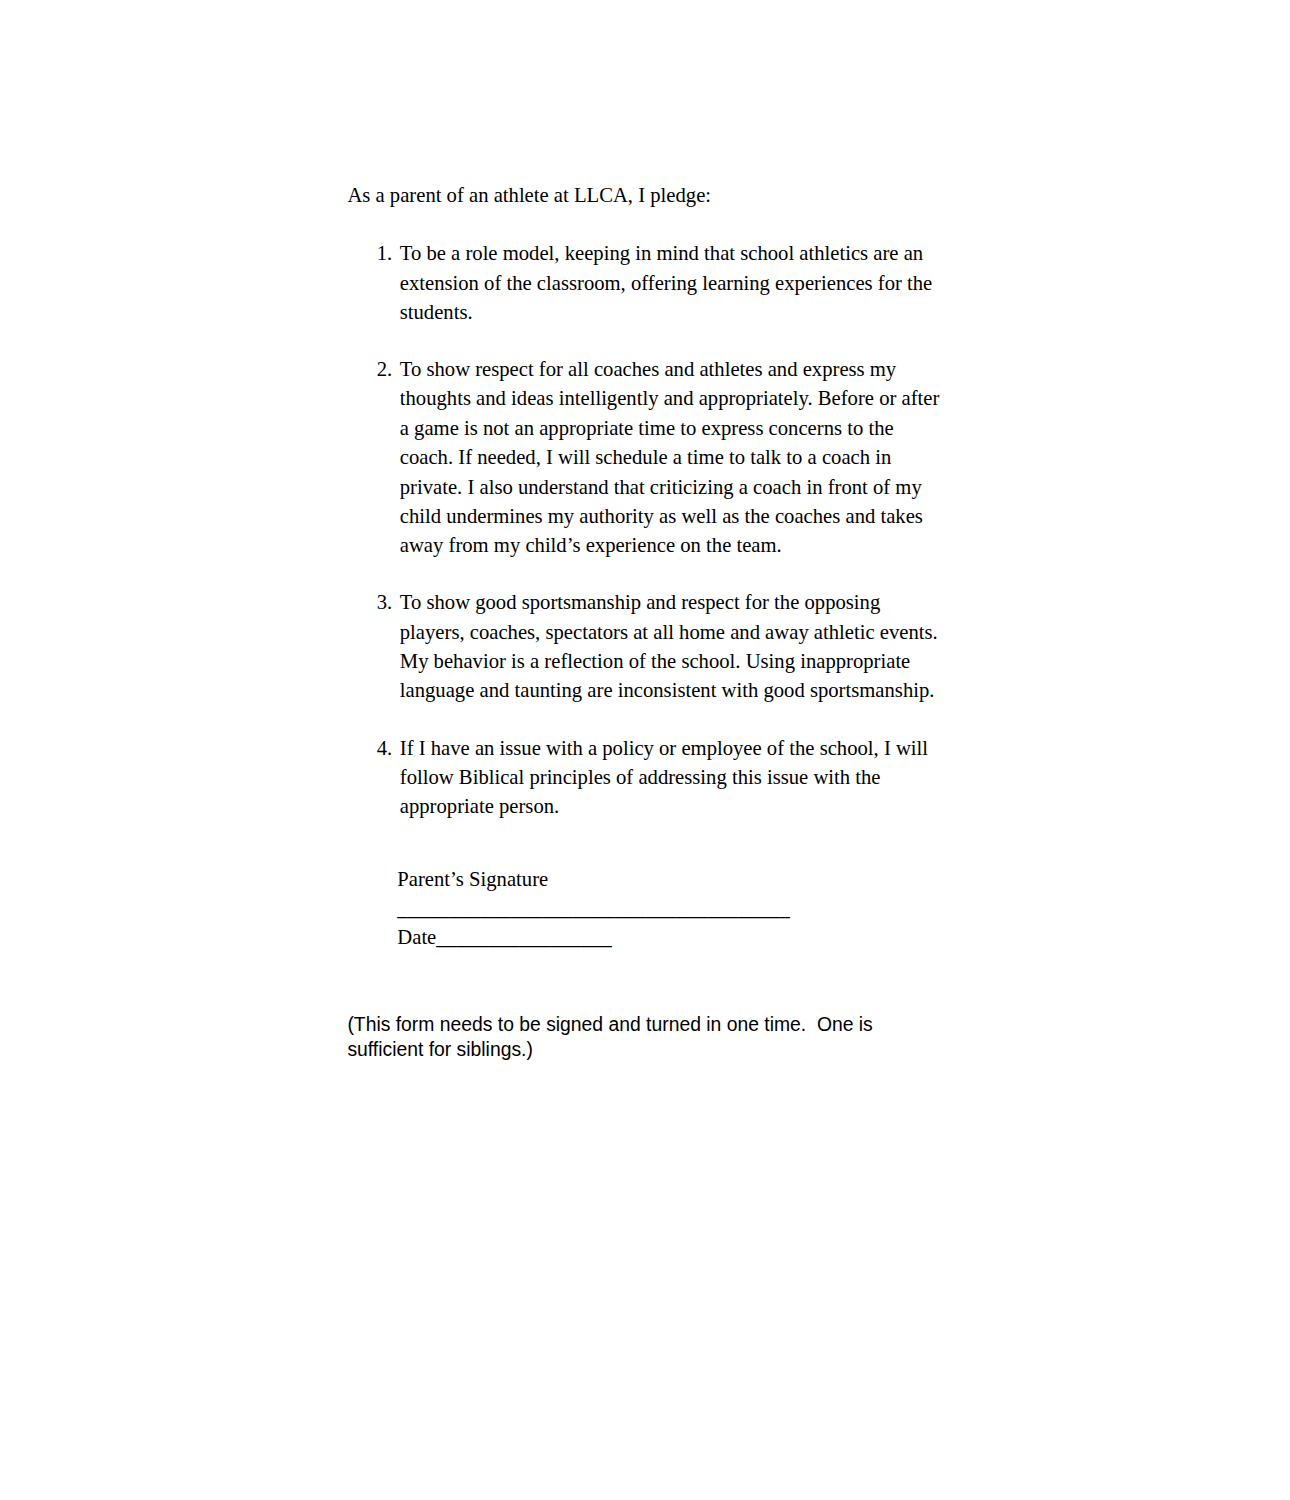As a parent of an athlete at LLCA, I pledge:
To be a role model, keeping in mind that school athletics are an extension of the classroom, offering learning experiences for the students.
To show respect for all coaches and athletes and express my thoughts and ideas intelligently and appropriately. Before or after a game is not an appropriate time to express concerns to the coach. If needed, I will schedule a time to talk to a coach in private. I also understand that criticizing a coach in front of my child undermines my authority as well as the coaches and takes away from my child’s experience on the team.
To show good sportsmanship and respect for the opposing players, coaches, spectators at all home and away athletic events. My behavior is a reflection of the school. Using inappropriate language and taunting are inconsistent with good sportsmanship.
If I have an issue with a policy or employee of the school, I will follow Biblical principles of addressing this issue with the appropriate person.
Parent’s Signature ______________________________________ Date_________________
(This form needs to be signed and turned in one time. One is sufficient for siblings.)